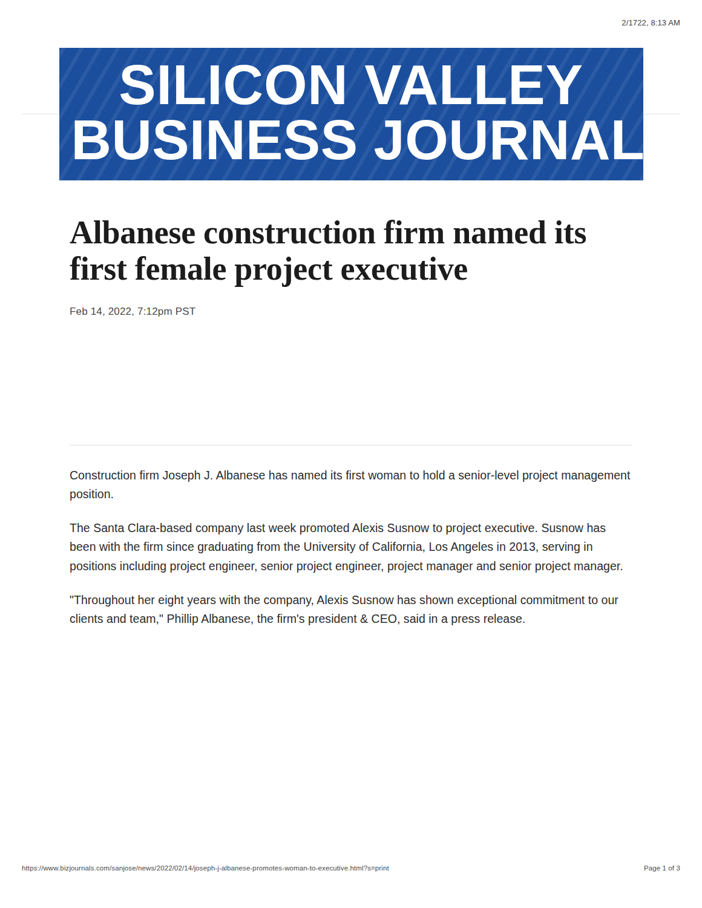2/1722, 8:13 AM
Silicon Valley
Business Journal
Albanese construction firm named its first female project executive
Feb 14, 2022, 7:12pm PST
Construction firm Joseph J. Albanese has named its first woman to hold a senior-level project management position.
The Santa Clara-based company last week promoted Alexis Susnow to project executive. Susnow has been with the firm since graduating from the University of California, Los Angeles in 2013, serving in positions including project engineer, senior project engineer, project manager and senior project manager.
"Throughout her eight years with the company, Alexis Susnow has shown exceptional commitment to our clients and team," Phillip Albanese, the firm's president & CEO, said in a press release.
https://www.bizjournals.com/sanjose/news/2022/02/14/joseph-j-albanese-promotes-woman-to-executive.html?s=print Page 1 of 3